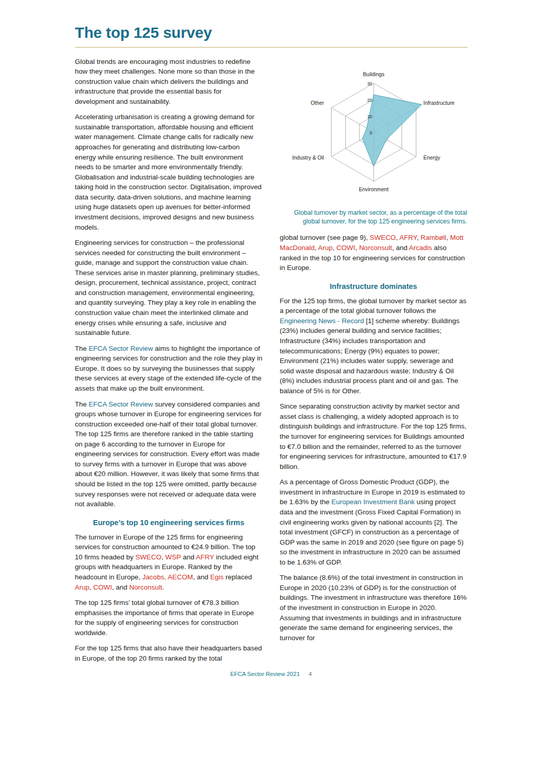The top 125 survey
Global trends are encouraging most industries to redefine how they meet challenges. None more so than those in the construction value chain which delivers the buildings and infrastructure that provide the essential basis for development and sustainability.
Accelerating urbanisation is creating a growing demand for sustainable transportation, affordable housing and efficient water management. Climate change calls for radically new approaches for generating and distributing low-carbon energy while ensuring resilience. The built environment needs to be smarter and more environmentally friendly. Globalisation and industrial-scale building technologies are taking hold in the construction sector. Digitalisation, improved data security, data-driven solutions, and machine learning using huge datasets open up avenues for better-informed investment decisions, improved designs and new business models.
Engineering services for construction – the professional services needed for constructing the built environment – guide, manage and support the construction value chain. These services arise in master planning, preliminary studies, design, procurement, technical assistance, project, contract and construction management, environmental engineering, and quantity surveying. They play a key role in enabling the construction value chain meet the interlinked climate and energy crises while ensuring a safe, inclusive and sustainable future.
The EFCA Sector Review aims to highlight the importance of engineering services for construction and the role they play in Europe. It does so by surveying the businesses that supply these services at every stage of the extended life-cycle of the assets that make up the built environment.
The EFCA Sector Review survey considered companies and groups whose turnover in Europe for engineering services for construction exceeded one-half of their total global turnover. The top 125 firms are therefore ranked in the table starting on page 6 according to the turnover in Europe for engineering services for construction. Every effort was made to survey firms with a turnover in Europe that was above about €20 million. However, it was likely that some firms that should be listed in the top 125 were omitted, partly because survey responses were not received or adequate data were not available.
Europe’s top 10 engineering services firms
The turnover in Europe of the 125 firms for engineering services for construction amounted to €24.9 billion. The top 10 firms headed by SWECO, WSP and AFRY included eight groups with headquarters in Europe. Ranked by the headcount in Europe, Jacobs, AECOM, and Egis replaced Arup, COWI, and Norconsult.
The top 125 firms’ total global turnover of €78.3 billion emphasises the importance of firms that operate in Europe for the supply of engineering services for construction worldwide.
For the top 125 firms that also have their headquarters based in Europe, of the top 20 firms ranked by the total
30 20 10 0 Buildings Infrastructure Energy Environment Industry & Oil Other
Global turnover by market sector, as a percentage of the total global turnover, for the top 125 engineering services firms.
global turnover (see page 9), SWECO, AFRY, Rambøll, Mott MacDonald, Arup, COWI, Norconsult, and Arcadis also ranked in the top 10 for engineering services for construction in Europe.
Infrastructure dominates
For the 125 top firms, the global turnover by market sector as a percentage of the total global turnover follows the Engineering News - Record [1] scheme whereby: Buildings (23%) includes general building and service facilities; Infrastructure (34%) includes transportation and telecommunications; Energy (9%) equates to power; Environment (21%) includes water supply, sewerage and solid waste disposal and hazardous waste; Industry & Oil (8%) includes industrial process plant and oil and gas. The balance of 5% is for Other.
Since separating construction activity by market sector and asset class is challenging, a widely adopted approach is to distinguish buildings and infrastructure. For the top 125 firms, the turnover for engineering services for Buildings amounted to €7.0 billion and the remainder, referred to as the turnover for engineering services for infrastructure, amounted to €17.9 billion.
As a percentage of Gross Domestic Product (GDP), the investment in infrastructure in Europe in 2019 is estimated to be 1.63% by the European Investment Bank using project data and the investment (Gross Fixed Capital Formation) in civil engineering works given by national accounts [2]. The total investment (GFCF) in construction as a percentage of GDP was the same in 2019 and 2020 (see figure on page 5) so the investment in infrastructure in 2020 can be assumed to be 1.63% of GDP.
The balance (8.6%) of the total investment in construction in Europe in 2020 (10.23% of GDP) is for the construction of buildings. The investment in infrastructure was therefore 16% of the investment in construction in Europe in 2020. Assuming that investments in buildings and in infrastructure generate the same demand for engineering services, the turnover for
EFCA Sector Review 2021 4